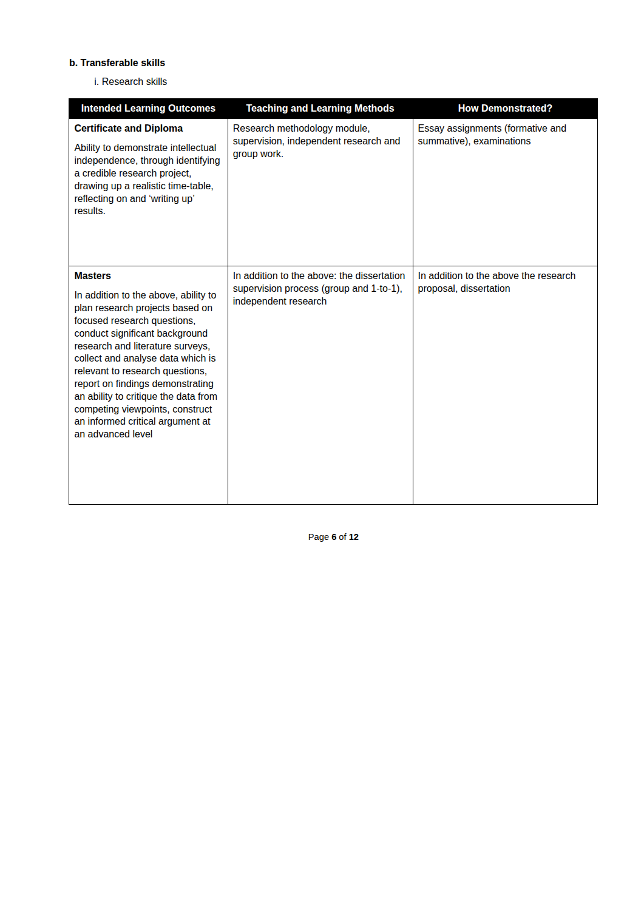Transferable skills
Research skills
| Intended Learning Outcomes | Teaching and Learning Methods | How Demonstrated? |
| --- | --- | --- |
| Certificate and Diploma Ability to demonstrate intellectual independence, through identifying a credible research project, drawing up a realistic time-table, reflecting on and ‘writing up’ results. | Research methodology module, supervision, independent research and group work. | Essay assignments (formative and summative), examinations |
| Masters In addition to the above, ability to plan research projects based on focused research questions, conduct significant background research and literature surveys, collect and analyse data which is relevant to research questions, report on findings demonstrating an ability to critique the data from competing viewpoints, construct an informed critical argument at an advanced level | In addition to the above: the dissertation supervision process (group and 1-to-1), independent research | In addition to the above the research proposal, dissertation |
Page 6 of 12